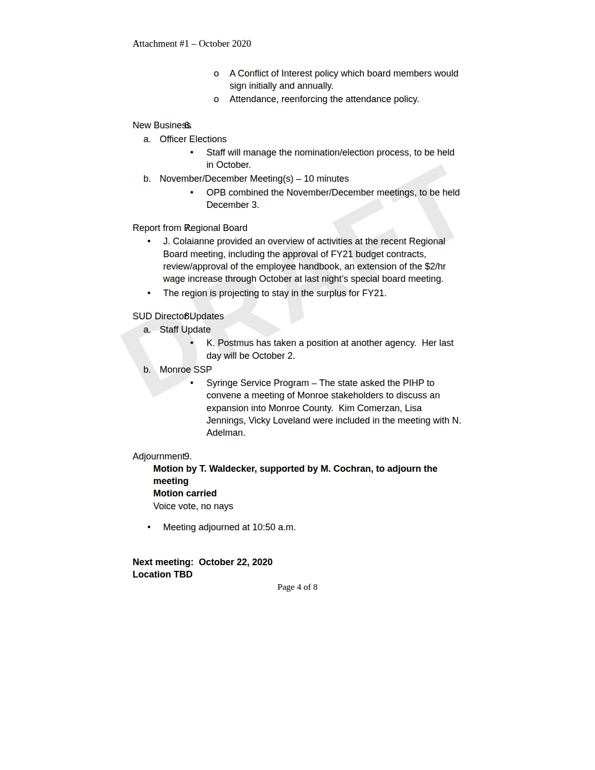DRAFT
Attachment #1 – October 2020
o A Conflict of Interest policy which board members would sign initially and annually.
o Attendance, reenforcing the attendance policy.
6. New Business
a. Officer Elections
Staff will manage the nomination/election process, to be held in October.
b. November/December Meeting(s) – 10 minutes
OPB combined the November/December meetings, to be held December 3.
7. Report from Regional Board
J. Colaianne provided an overview of activities at the recent Regional Board meeting, including the approval of FY21 budget contracts, review/approval of the employee handbook, an extension of the $2/hr wage increase through October at last night’s special board meeting.
The region is projecting to stay in the surplus for FY21.
8. SUD Director Updates
a. Staff Update
K. Postmus has taken a position at another agency. Her last day will be October 2.
b. Monroe SSP
Syringe Service Program – The state asked the PIHP to convene a meeting of Monroe stakeholders to discuss an expansion into Monroe County. Kim Comerzan, Lisa Jennings, Vicky Loveland were included in the meeting with N. Adelman.
9. Adjournment
Motion by T. Waldecker, supported by M. Cochran, to adjourn the meeting
Motion carried
Voice vote, no nays
Meeting adjourned at 10:50 a.m.
Next meeting: October 22, 2020 Location TBD
Page 4 of 8